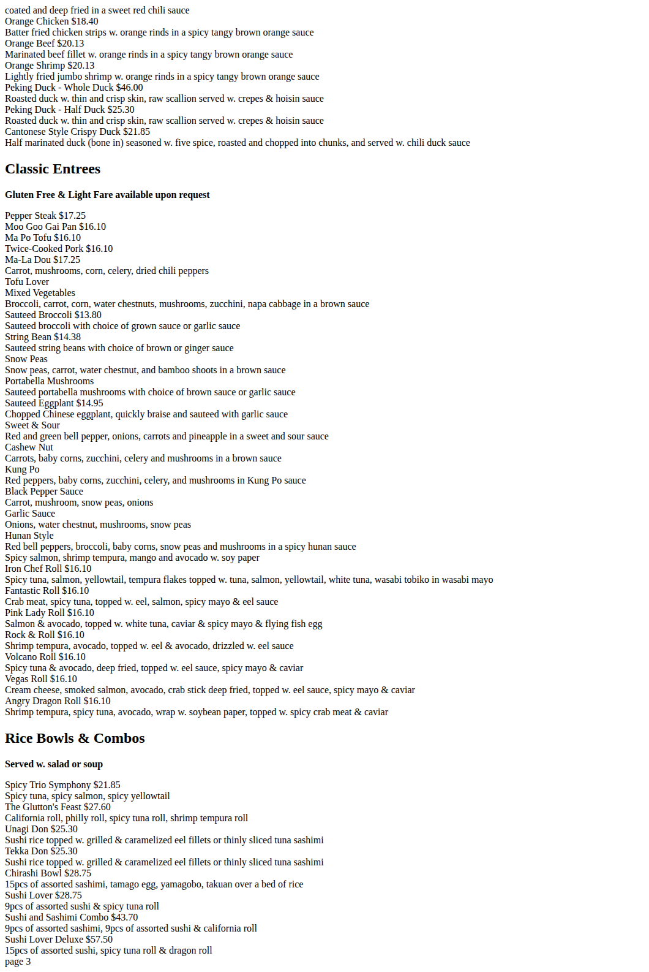coated and deep fried in a sweet red chili sauce
Orange Chicken $18.40
Batter fried chicken strips w. orange rinds in a spicy tangy brown orange sauce
Orange Beef $20.13
Marinated beef fillet w. orange rinds in a spicy tangy brown orange sauce
Orange Shrimp $20.13
Lightly fried jumbo shrimp w. orange rinds in a spicy tangy brown orange sauce
Peking Duck - Whole Duck $46.00
Roasted duck w. thin and crisp skin, raw scallion served w. crepes & hoisin sauce
Peking Duck - Half Duck $25.30
Roasted duck w. thin and crisp skin, raw scallion served w. crepes & hoisin sauce
Cantonese Style Crispy Duck $21.85
Half marinated duck (bone in) seasoned w. five spice, roasted and chopped into chunks, and served w. chili duck sauce
Classic Entrees
Gluten Free & Light Fare available upon request
Pepper Steak $17.25
Moo Goo Gai Pan $16.10
Ma Po Tofu $16.10
Twice-Cooked Pork $16.10
Ma-La Dou $17.25
Carrot, mushrooms, corn, celery, dried chili peppers
Tofu Lover
Mixed Vegetables
Broccoli, carrot, corn, water chestnuts, mushrooms, zucchini, napa cabbage in a brown sauce
Sauteed Broccoli $13.80
Sauteed broccoli with choice of grown sauce or garlic sauce
String Bean $14.38
Sauteed string beans with choice of brown or ginger sauce
Snow Peas
Snow peas, carrot, water chestnut, and bamboo shoots in a brown sauce
Portabella Mushrooms
Sauteed portabella mushrooms with choice of brown sauce or garlic sauce
Sauteed Eggplant $14.95
Chopped Chinese eggplant, quickly braise and sauteed with garlic sauce
Sweet & Sour
Red and green bell pepper, onions, carrots and pineapple in a sweet and sour sauce
Cashew Nut
Carrots, baby corns, zucchini, celery and mushrooms in a brown sauce
Kung Po
Red peppers, baby corns, zucchini, celery, and mushrooms in Kung Po sauce
Black Pepper Sauce
Carrot, mushroom, snow peas, onions
Garlic Sauce
Onions, water chestnut, mushrooms, snow peas
Hunan Style
Red bell peppers, broccoli, baby corns, snow peas and mushrooms in a spicy hunan sauce
Spicy salmon, shrimp tempura, mango and avocado w. soy paper
Iron Chef Roll $16.10
Spicy tuna, salmon, yellowtail, tempura flakes topped w. tuna, salmon, yellowtail, white tuna, wasabi tobiko in wasabi mayo
Fantastic Roll $16.10
Crab meat, spicy tuna, topped w. eel, salmon, spicy mayo & eel sauce
Pink Lady Roll $16.10
Salmon & avocado, topped w. white tuna, caviar & spicy mayo & flying fish egg
Rock & Roll $16.10
Shrimp tempura, avocado, topped w. eel & avocado, drizzled w. eel sauce
Volcano Roll $16.10
Spicy tuna & avocado, deep fried, topped w. eel sauce, spicy mayo & caviar
Vegas Roll $16.10
Cream cheese, smoked salmon, avocado, crab stick deep fried, topped w. eel sauce, spicy mayo & caviar
Angry Dragon Roll $16.10
Shrimp tempura, spicy tuna, avocado, wrap w. soybean paper, topped w. spicy crab meat & caviar
Rice Bowls & Combos
Served w. salad or soup
Spicy Trio Symphony $21.85
Spicy tuna, spicy salmon, spicy yellowtail
The Glutton's Feast $27.60
California roll, philly roll, spicy tuna roll, shrimp tempura roll
Unagi Don $25.30
Sushi rice topped w. grilled & caramelized eel fillets or thinly sliced tuna sashimi
Tekka Don $25.30
Sushi rice topped w. grilled & caramelized eel fillets or thinly sliced tuna sashimi
Chirashi Bowl $28.75
15pcs of assorted sashimi, tamago egg, yamagobo, takuan over a bed of rice
Sushi Lover $28.75
9pcs of assorted sushi & spicy tuna roll
Sushi and Sashimi Combo $43.70
9pcs of assorted sashimi, 9pcs of assorted sushi & california roll
Sushi Lover Deluxe $57.50
15pcs of assorted sushi, spicy tuna roll & dragon roll
page 3